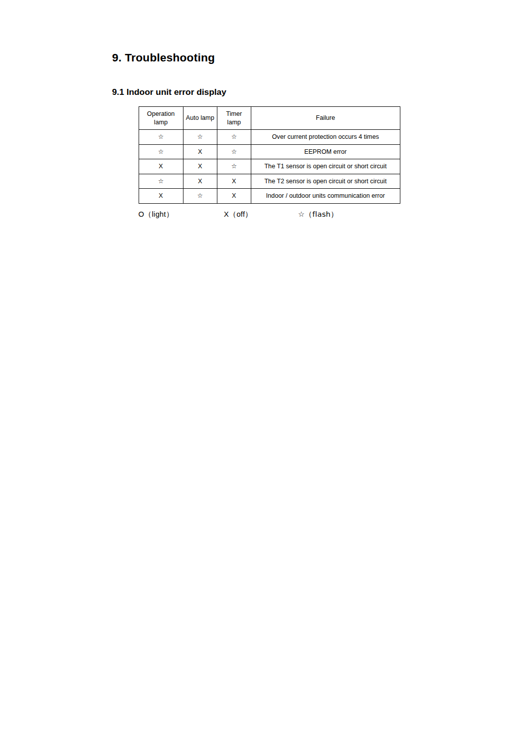9. Troubleshooting
9.1 Indoor unit error display
| Operation lamp | Auto lamp | Timer lamp | Failure |
| --- | --- | --- | --- |
| ☆ | ☆ | ☆ | Over current protection occurs 4 times |
| ☆ | X | ☆ | EEPROM error |
| X | X | ☆ | The T1 sensor is open circuit or short circuit |
| ☆ | X | X | The T2 sensor is open circuit or short circuit |
| X | ☆ | X | Indoor / outdoor units communication error |
O（light） X（off） ☆（flash）